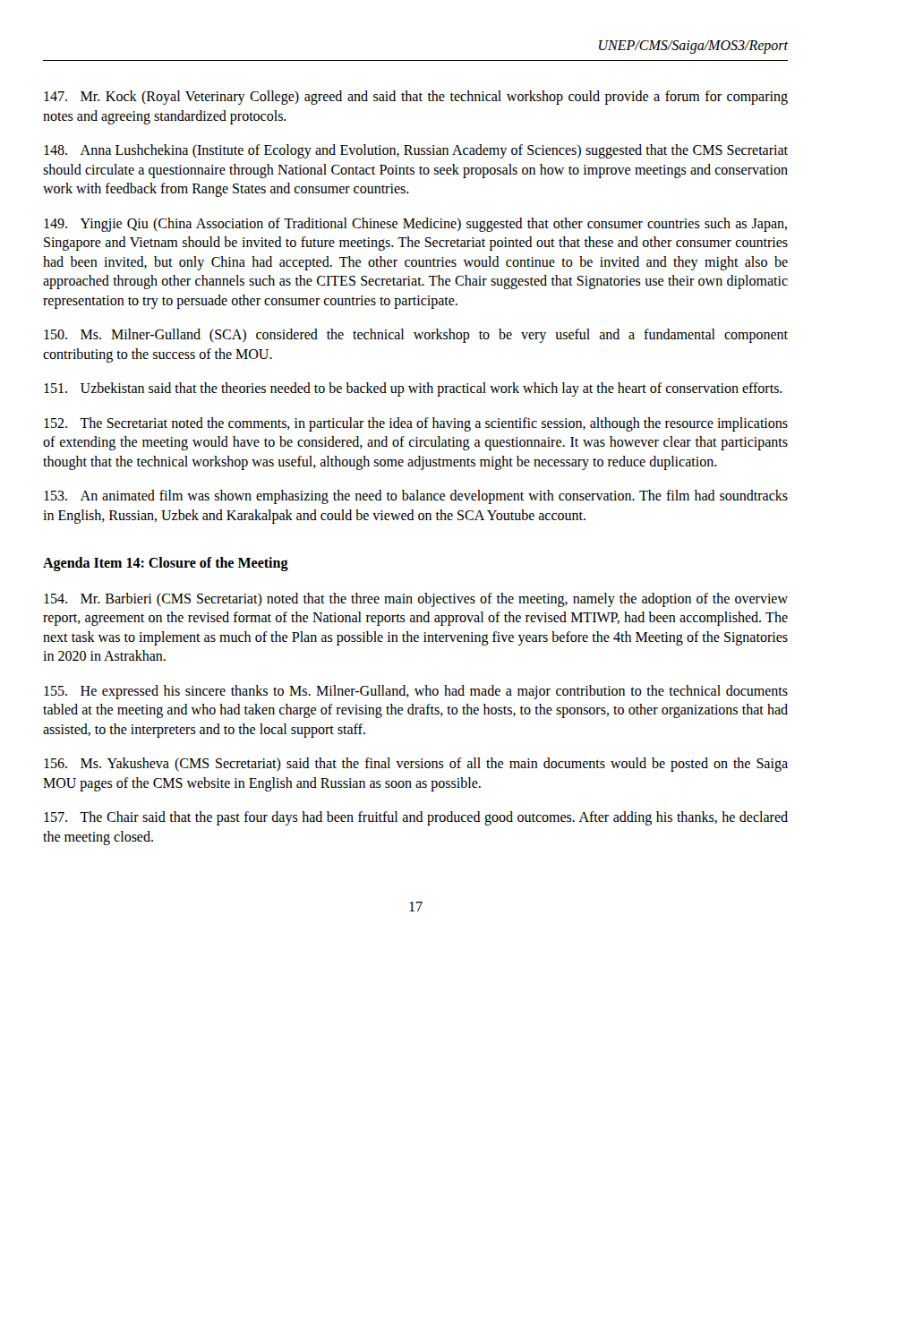UNEP/CMS/Saiga/MOS3/Report
147. Mr. Kock (Royal Veterinary College) agreed and said that the technical workshop could provide a forum for comparing notes and agreeing standardized protocols.
148. Anna Lushchekina (Institute of Ecology and Evolution, Russian Academy of Sciences) suggested that the CMS Secretariat should circulate a questionnaire through National Contact Points to seek proposals on how to improve meetings and conservation work with feedback from Range States and consumer countries.
149. Yingjie Qiu (China Association of Traditional Chinese Medicine) suggested that other consumer countries such as Japan, Singapore and Vietnam should be invited to future meetings. The Secretariat pointed out that these and other consumer countries had been invited, but only China had accepted. The other countries would continue to be invited and they might also be approached through other channels such as the CITES Secretariat. The Chair suggested that Signatories use their own diplomatic representation to try to persuade other consumer countries to participate.
150. Ms. Milner-Gulland (SCA) considered the technical workshop to be very useful and a fundamental component contributing to the success of the MOU.
151. Uzbekistan said that the theories needed to be backed up with practical work which lay at the heart of conservation efforts.
152. The Secretariat noted the comments, in particular the idea of having a scientific session, although the resource implications of extending the meeting would have to be considered, and of circulating a questionnaire. It was however clear that participants thought that the technical workshop was useful, although some adjustments might be necessary to reduce duplication.
153. An animated film was shown emphasizing the need to balance development with conservation. The film had soundtracks in English, Russian, Uzbek and Karakalpak and could be viewed on the SCA Youtube account.
Agenda Item 14: Closure of the Meeting
154. Mr. Barbieri (CMS Secretariat) noted that the three main objectives of the meeting, namely the adoption of the overview report, agreement on the revised format of the National reports and approval of the revised MTIWP, had been accomplished. The next task was to implement as much of the Plan as possible in the intervening five years before the 4th Meeting of the Signatories in 2020 in Astrakhan.
155. He expressed his sincere thanks to Ms. Milner-Gulland, who had made a major contribution to the technical documents tabled at the meeting and who had taken charge of revising the drafts, to the hosts, to the sponsors, to other organizations that had assisted, to the interpreters and to the local support staff.
156. Ms. Yakusheva (CMS Secretariat) said that the final versions of all the main documents would be posted on the Saiga MOU pages of the CMS website in English and Russian as soon as possible.
157. The Chair said that the past four days had been fruitful and produced good outcomes. After adding his thanks, he declared the meeting closed.
17